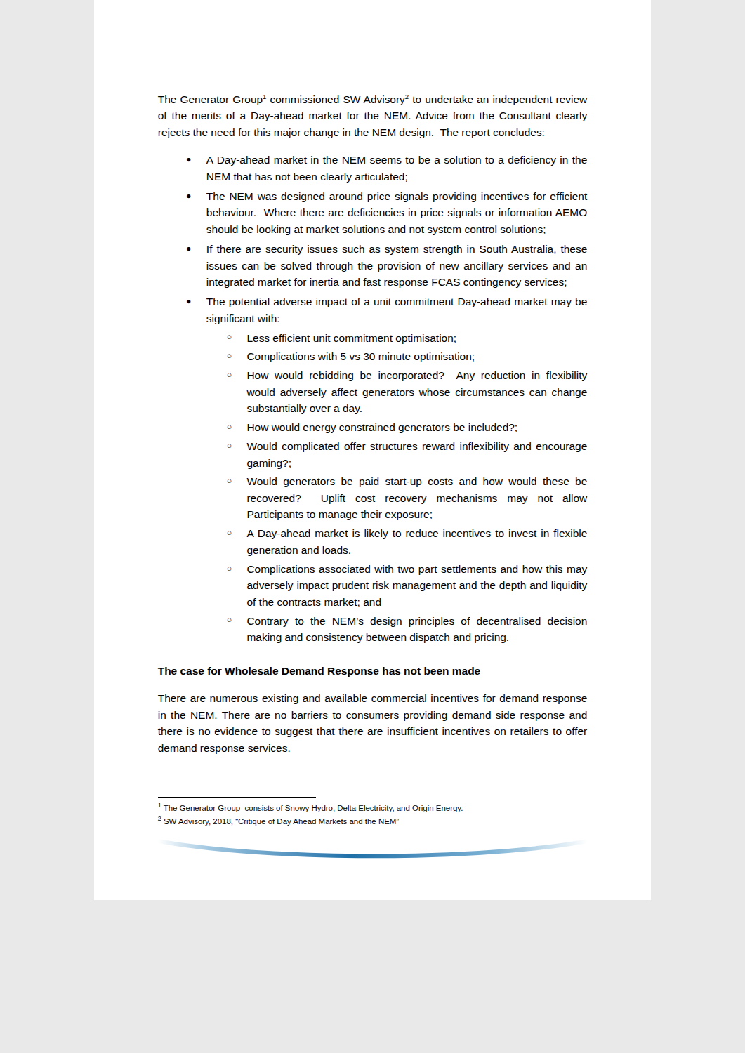The Generator Group1 commissioned SW Advisory2 to undertake an independent review of the merits of a Day-ahead market for the NEM. Advice from the Consultant clearly rejects the need for this major change in the NEM design. The report concludes:
A Day-ahead market in the NEM seems to be a solution to a deficiency in the NEM that has not been clearly articulated;
The NEM was designed around price signals providing incentives for efficient behaviour. Where there are deficiencies in price signals or information AEMO should be looking at market solutions and not system control solutions;
If there are security issues such as system strength in South Australia, these issues can be solved through the provision of new ancillary services and an integrated market for inertia and fast response FCAS contingency services;
The potential adverse impact of a unit commitment Day-ahead market may be significant with:
Less efficient unit commitment optimisation;
Complications with 5 vs 30 minute optimisation;
How would rebidding be incorporated? Any reduction in flexibility would adversely affect generators whose circumstances can change substantially over a day.
How would energy constrained generators be included?;
Would complicated offer structures reward inflexibility and encourage gaming?;
Would generators be paid start-up costs and how would these be recovered? Uplift cost recovery mechanisms may not allow Participants to manage their exposure;
A Day-ahead market is likely to reduce incentives to invest in flexible generation and loads.
Complications associated with two part settlements and how this may adversely impact prudent risk management and the depth and liquidity of the contracts market; and
Contrary to the NEM’s design principles of decentralised decision making and consistency between dispatch and pricing.
The case for Wholesale Demand Response has not been made
There are numerous existing and available commercial incentives for demand response in the NEM. There are no barriers to consumers providing demand side response and there is no evidence to suggest that there are insufficient incentives on retailers to offer demand response services.
1 The Generator Group consists of Snowy Hydro, Delta Electricity, and Origin Energy.
2 SW Advisory, 2018, “Critique of Day Ahead Markets and the NEM”